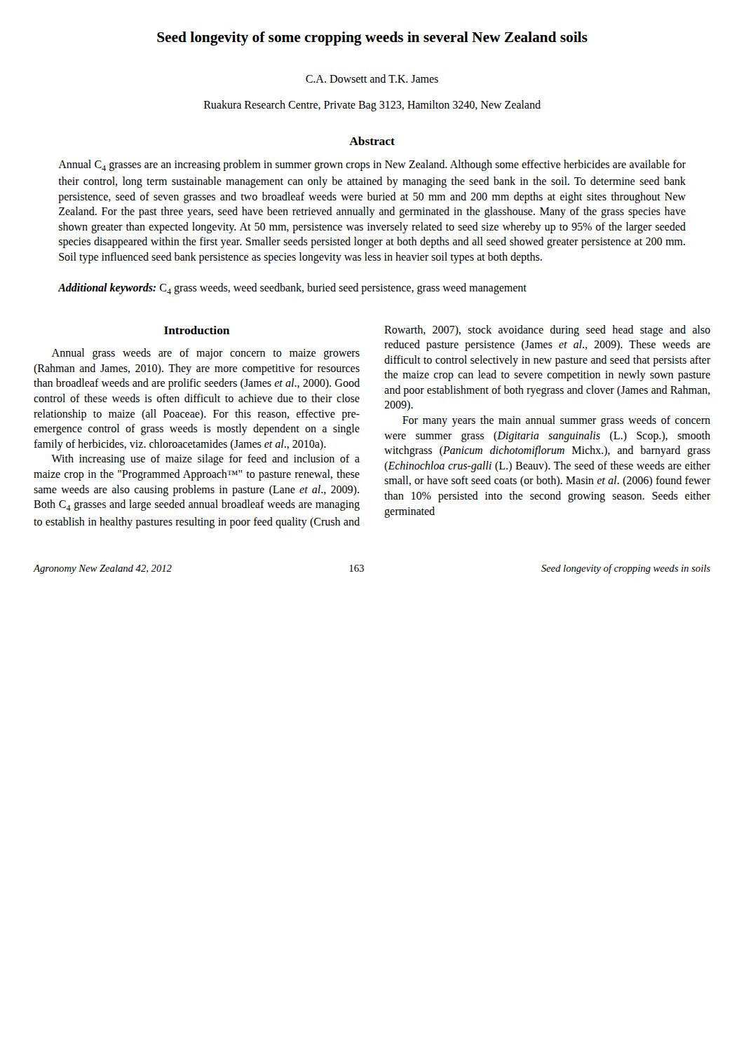Seed longevity of some cropping weeds in several New Zealand soils
C.A. Dowsett and T.K. James
Ruakura Research Centre, Private Bag 3123, Hamilton 3240, New Zealand
Abstract
Annual C4 grasses are an increasing problem in summer grown crops in New Zealand. Although some effective herbicides are available for their control, long term sustainable management can only be attained by managing the seed bank in the soil. To determine seed bank persistence, seed of seven grasses and two broadleaf weeds were buried at 50 mm and 200 mm depths at eight sites throughout New Zealand. For the past three years, seed have been retrieved annually and germinated in the glasshouse. Many of the grass species have shown greater than expected longevity. At 50 mm, persistence was inversely related to seed size whereby up to 95% of the larger seeded species disappeared within the first year. Smaller seeds persisted longer at both depths and all seed showed greater persistence at 200 mm. Soil type influenced seed bank persistence as species longevity was less in heavier soil types at both depths.
Additional keywords: C4 grass weeds, weed seedbank, buried seed persistence, grass weed management
Introduction
Annual grass weeds are of major concern to maize growers (Rahman and James, 2010). They are more competitive for resources than broadleaf weeds and are prolific seeders (James et al., 2000). Good control of these weeds is often difficult to achieve due to their close relationship to maize (all Poaceae). For this reason, effective pre-emergence control of grass weeds is mostly dependent on a single family of herbicides, viz. chloroacetamides (James et al., 2010a).
With increasing use of maize silage for feed and inclusion of a maize crop in the "Programmed Approach™" to pasture renewal, these same weeds are also causing problems in pasture (Lane et al., 2009). Both C4 grasses and large seeded annual broadleaf weeds are managing to establish in healthy pastures resulting in poor feed quality (Crush and Rowarth, 2007), stock avoidance during seed head stage and also reduced pasture persistence (James et al., 2009). These weeds are difficult to control selectively in new pasture and seed that persists after the maize crop can lead to severe competition in newly sown pasture and poor establishment of both ryegrass and clover (James and Rahman, 2009).
For many years the main annual summer grass weeds of concern were summer grass (Digitaria sanguinalis (L.) Scop.), smooth witchgrass (Panicum dichotomiflorum Michx.), and barnyard grass (Echinochloa crus-galli (L.) Beauv). The seed of these weeds are either small, or have soft seed coats (or both). Masin et al. (2006) found fewer than 10% persisted into the second growing season. Seeds either germinated
Agronomy New Zealand 42, 2012
163
Seed longevity of cropping weeds in soils